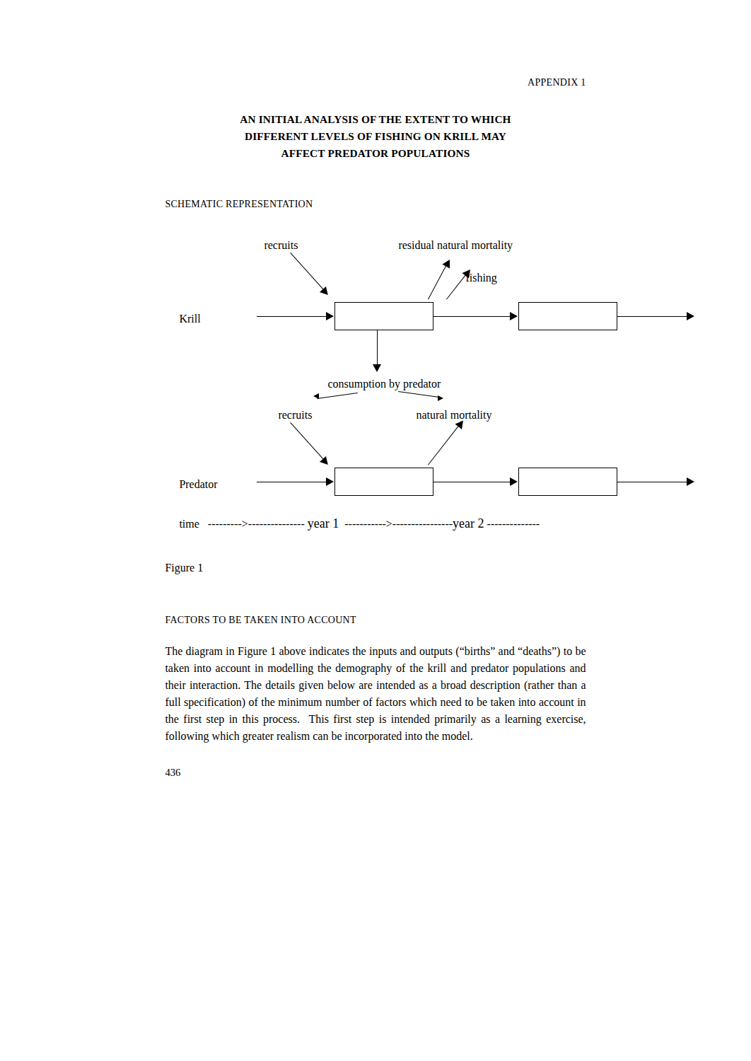APPENDIX 1
AN INITIAL ANALYSIS OF THE EXTENT TO WHICH
DIFFERENT LEVELS OF FISHING ON KRILL MAY
AFFECT PREDATOR POPULATIONS
SCHEMATIC REPRESENTATION
recruits residual natural mortality fishing Krill consumption by predator recruits natural mortality Predator
time --------->--------------- year 1 ----------->----------------year 2 --------------
Figure 1
FACTORS TO BE TAKEN INTO ACCOUNT
The diagram in Figure 1 above indicates the inputs and outputs (“births” and “deaths”) to be taken into account in modelling the demography of the krill and predator populations and their interaction. The details given below are intended as a broad description (rather than a full specification) of the minimum number of factors which need to be taken into account in the first step in this process. This first step is intended primarily as a learning exercise, following which greater realism can be incorporated into the model.
436